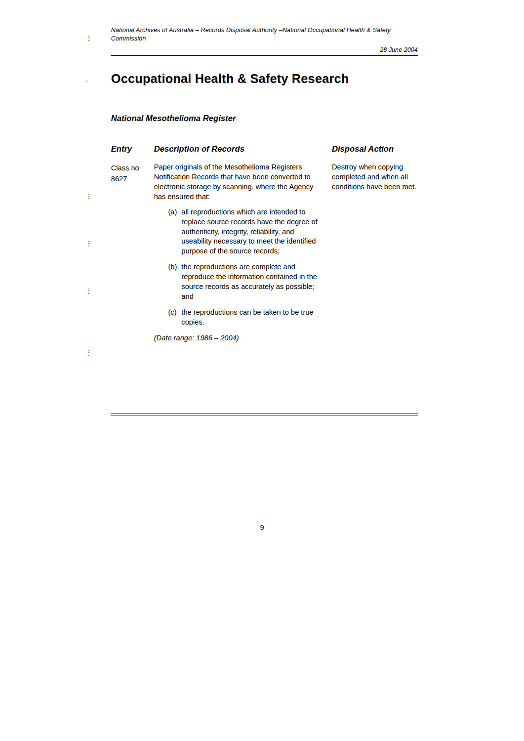⋮
·
⋮
⋮
⋮
⋮
National Archives of Australia – Records Disposal Authority –National Occupational Health & Safety Commission
28 June 2004
Occupational Health & Safety Research
National Mesothelioma Register
| Entry | Description of Records | Disposal Action |
| --- | --- | --- |
| Class no 8627 | Paper originals of the Mesothelioma Registers Notification Records that have been converted to electronic storage by scanning, where the Agency has ensured that: (a) all reproductions which are intended to replace source records have the degree of authenticity, integrity, reliability, and useability necessary to meet the identified purpose of the source records; (b) the reproductions are complete and reproduce the information contained in the source records as accurately as possible; and (c) the reproductions can be taken to be true copies. (Date range: 1986 – 2004) | Destroy when copying completed and when all conditions have been met. |
9